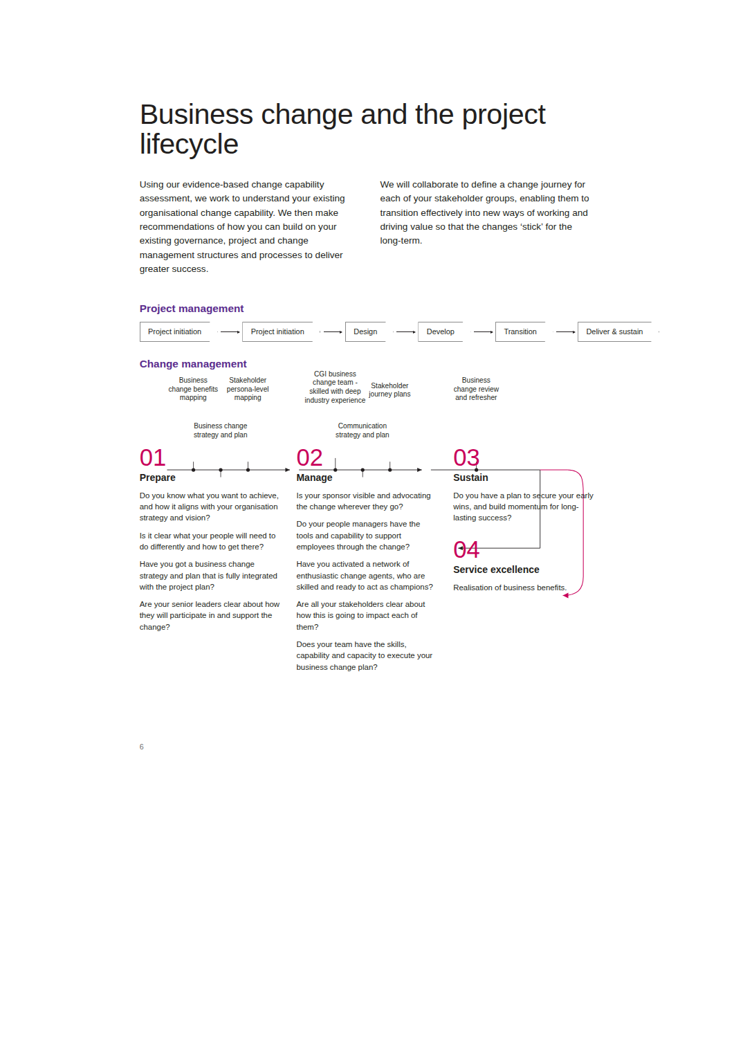Business change and the project lifecycle
Using our evidence-based change capability assessment, we work to understand your existing organisational change capability. We then make recommendations of how you can build on your existing governance, project and change management structures and processes to deliver greater success.
We will collaborate to define a change journey for each of your stakeholder groups, enabling them to transition effectively into new ways of working and driving value so that the changes ‘stick’ for the long-term.
Project management
Project initiation
Project initiation
Design
Develop
Transition
Deliver & sustain
Change management
Business
change benefits
mapping
Stakeholder
persona-level
mapping
Business change
strategy and plan
CGI business
change team -
skilled with deep
industry experience
Stakeholder
journey plans
Communication
strategy and plan
Business
change review
and refresher
01
Prepare
Do you know what you want to achieve, and how it aligns with your organisation strategy and vision?
Is it clear what your people will need to do differently and how to get there?
Have you got a business change strategy and plan that is fully integrated with the project plan?
Are your senior leaders clear about how they will participate in and support the change?
02
Manage
Is your sponsor visible and advocating the change wherever they go?
Do your people managers have the tools and capability to support employees through the change?
Have you activated a network of enthusiastic change agents, who are skilled and ready to act as champions?
Are all your stakeholders clear about how this is going to impact each of them?
Does your team have the skills, capability and capacity to execute your business change plan?
03
Sustain
Do you have a plan to secure your early wins, and build momentum for long-lasting success?
04
Service excellence
Realisation of business benefits.
6